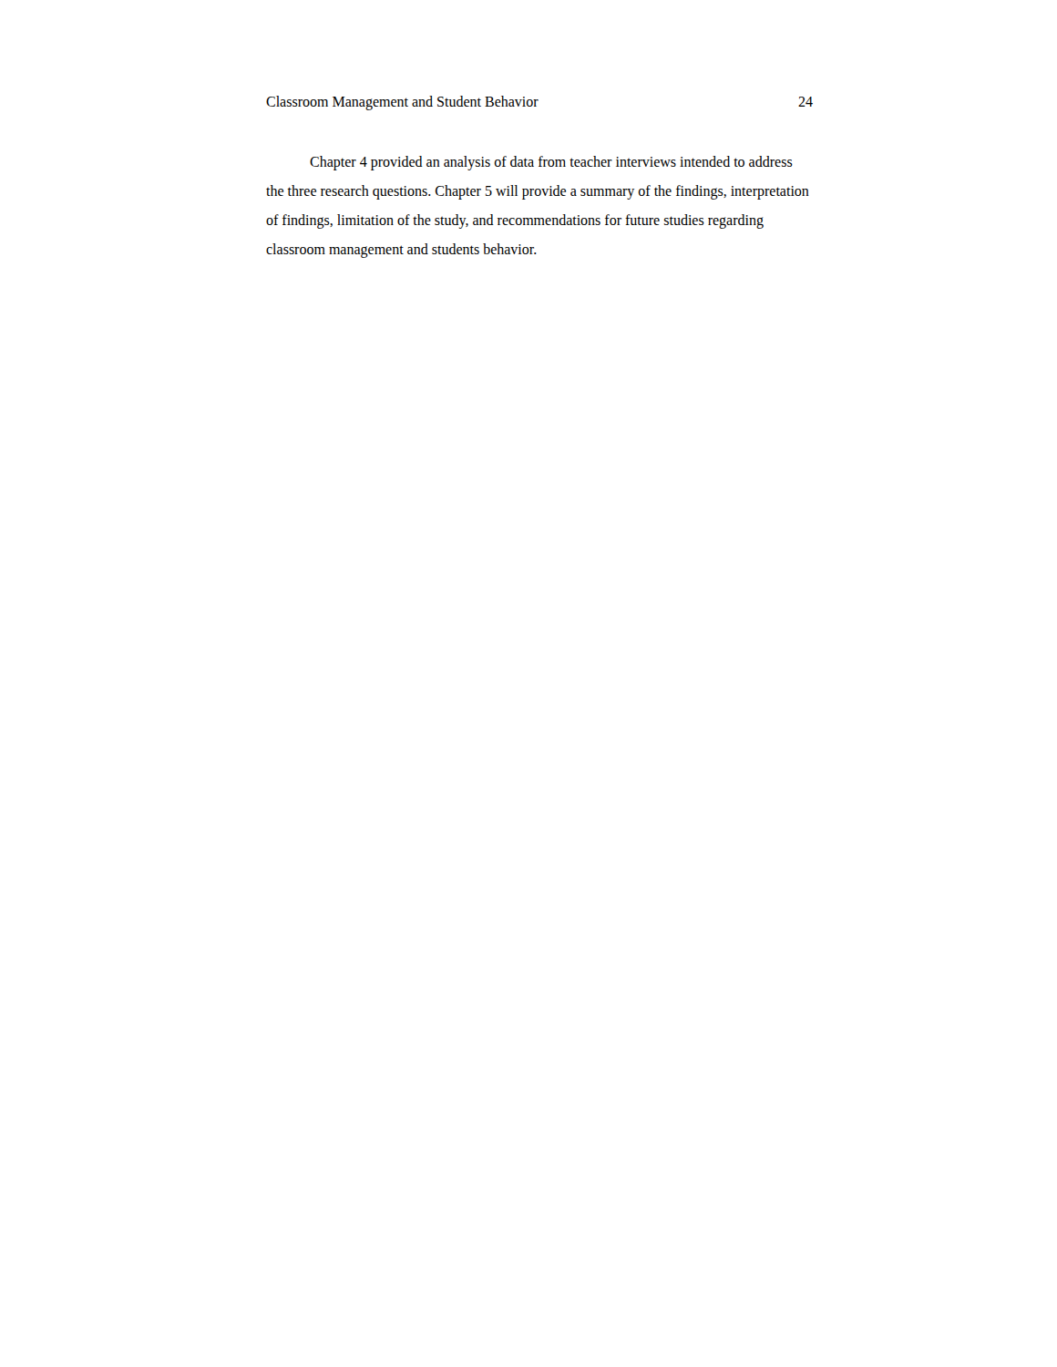Classroom Management and Student Behavior 24
Chapter 4 provided an analysis of data from teacher interviews intended to address the three research questions. Chapter 5 will provide a summary of the findings, interpretation of findings, limitation of the study, and recommendations for future studies regarding classroom management and students behavior.